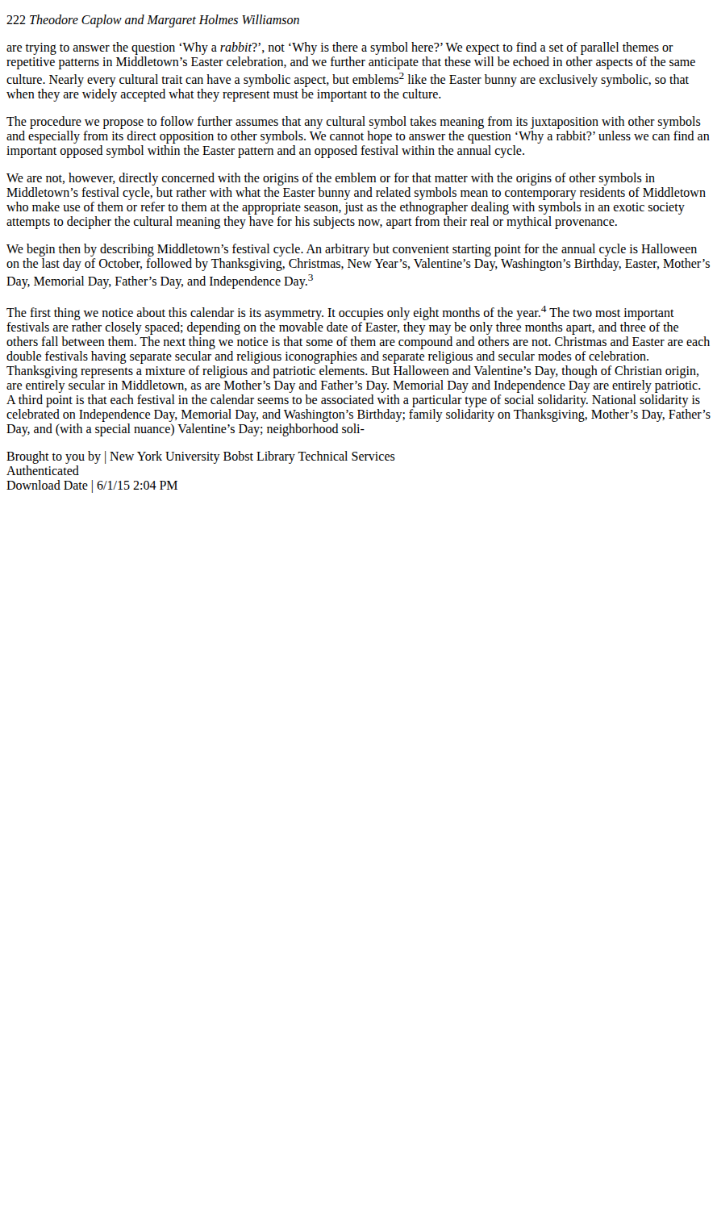222 Theodore Caplow and Margaret Holmes Williamson
are trying to answer the question ‘Why a rabbit?’, not ‘Why is there a symbol here?’ We expect to find a set of parallel themes or repetitive patterns in Middletown’s Easter celebration, and we further anticipate that these will be echoed in other aspects of the same culture. Nearly every cultural trait can have a symbolic aspect, but emblems2 like the Easter bunny are exclusively symbolic, so that when they are widely accepted what they represent must be important to the culture.
The procedure we propose to follow further assumes that any cultural symbol takes meaning from its juxtaposition with other symbols and especially from its direct opposition to other symbols. We cannot hope to answer the question ‘Why a rabbit?’ unless we can find an important opposed symbol within the Easter pattern and an opposed festival within the annual cycle.
We are not, however, directly concerned with the origins of the emblem or for that matter with the origins of other symbols in Middletown’s festival cycle, but rather with what the Easter bunny and related symbols mean to contemporary residents of Middletown who make use of them or refer to them at the appropriate season, just as the ethnographer dealing with symbols in an exotic society attempts to decipher the cultural meaning they have for his subjects now, apart from their real or mythical provenance.
We begin then by describing Middletown’s festival cycle. An arbitrary but convenient starting point for the annual cycle is Halloween on the last day of October, followed by Thanksgiving, Christmas, New Year’s, Valentine’s Day, Washington’s Birthday, Easter, Mother’s Day, Memorial Day, Father’s Day, and Independence Day.3
The first thing we notice about this calendar is its asymmetry. It occupies only eight months of the year.4 The two most important festivals are rather closely spaced; depending on the movable date of Easter, they may be only three months apart, and three of the others fall between them. The next thing we notice is that some of them are compound and others are not. Christmas and Easter are each double festivals having separate secular and religious iconographies and separate religious and secular modes of celebration. Thanksgiving represents a mixture of religious and patriotic elements. But Halloween and Valentine’s Day, though of Christian origin, are entirely secular in Middletown, as are Mother’s Day and Father’s Day. Memorial Day and Independence Day are entirely patriotic. A third point is that each festival in the calendar seems to be associated with a particular type of social solidarity. National solidarity is celebrated on Independence Day, Memorial Day, and Washington’s Birthday; family solidarity on Thanksgiving, Mother’s Day, Father’s Day, and (with a special nuance) Valentine’s Day; neighborhood soli-
Brought to you by | New York University Bobst Library Technical Services
Authenticated
Download Date | 6/1/15 2:04 PM